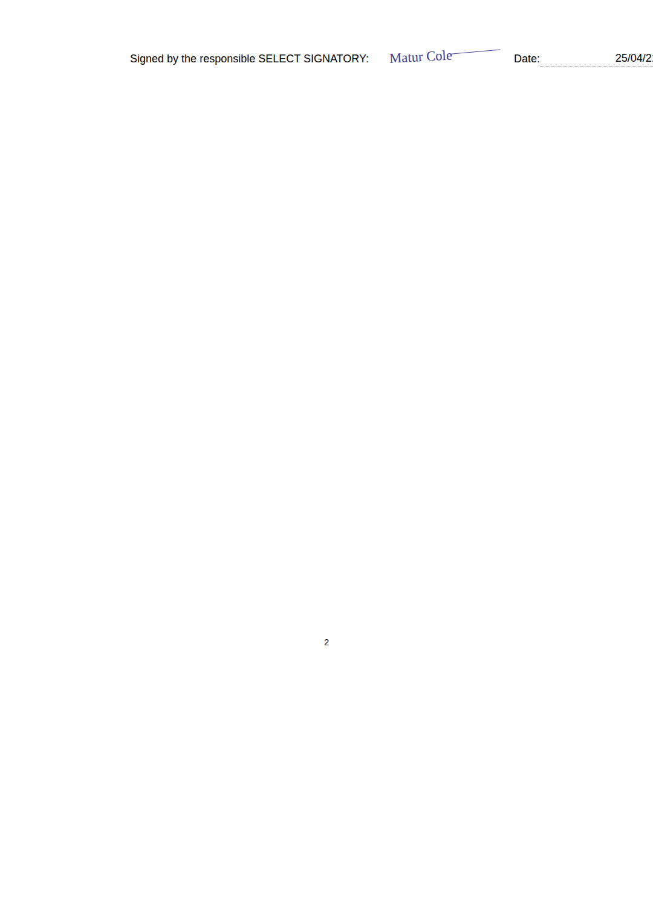Signed by the responsible SELECT SIGNATORY:
Matur Cole
Date:
25/04/21
2